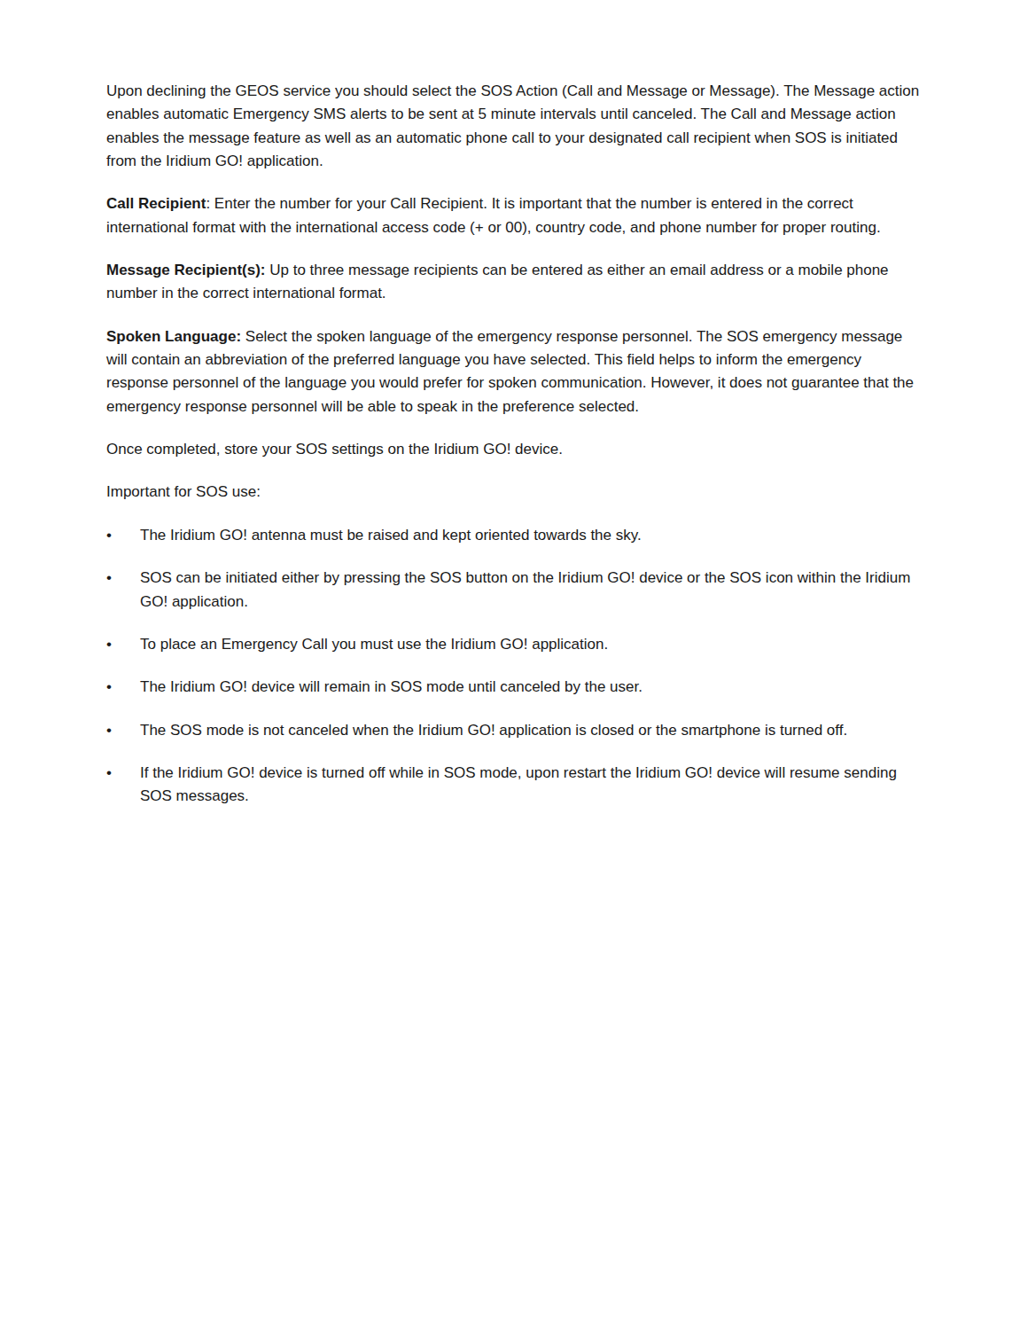Upon declining the GEOS service you should select the SOS Action (Call and Message or Message). The Message action enables automatic Emergency SMS alerts to be sent at 5 minute intervals until canceled. The Call and Message action enables the message feature as well as an automatic phone call to your designated call recipient when SOS is initiated from the Iridium GO! application.
Call Recipient: Enter the number for your Call Recipient. It is important that the number is entered in the correct international format with the international access code (+ or 00), country code, and phone number for proper routing.
Message Recipient(s): Up to three message recipients can be entered as either an email address or a mobile phone number in the correct international format.
Spoken Language: Select the spoken language of the emergency response personnel. The SOS emergency message will contain an abbreviation of the preferred language you have selected. This field helps to inform the emergency response personnel of the language you would prefer for spoken communication. However, it does not guarantee that the emergency response personnel will be able to speak in the preference selected.
Once completed, store your SOS settings on the Iridium GO! device.
Important for SOS use:
The Iridium GO! antenna must be raised and kept oriented towards the sky.
SOS can be initiated either by pressing the SOS button on the Iridium GO! device or the SOS icon within the Iridium GO! application.
To place an Emergency Call you must use the Iridium GO! application.
The Iridium GO! device will remain in SOS mode until canceled by the user.
The SOS mode is not canceled when the Iridium GO! application is closed or the smartphone is turned off.
If the Iridium GO! device is turned off while in SOS mode, upon restart the Iridium GO! device will resume sending SOS messages.